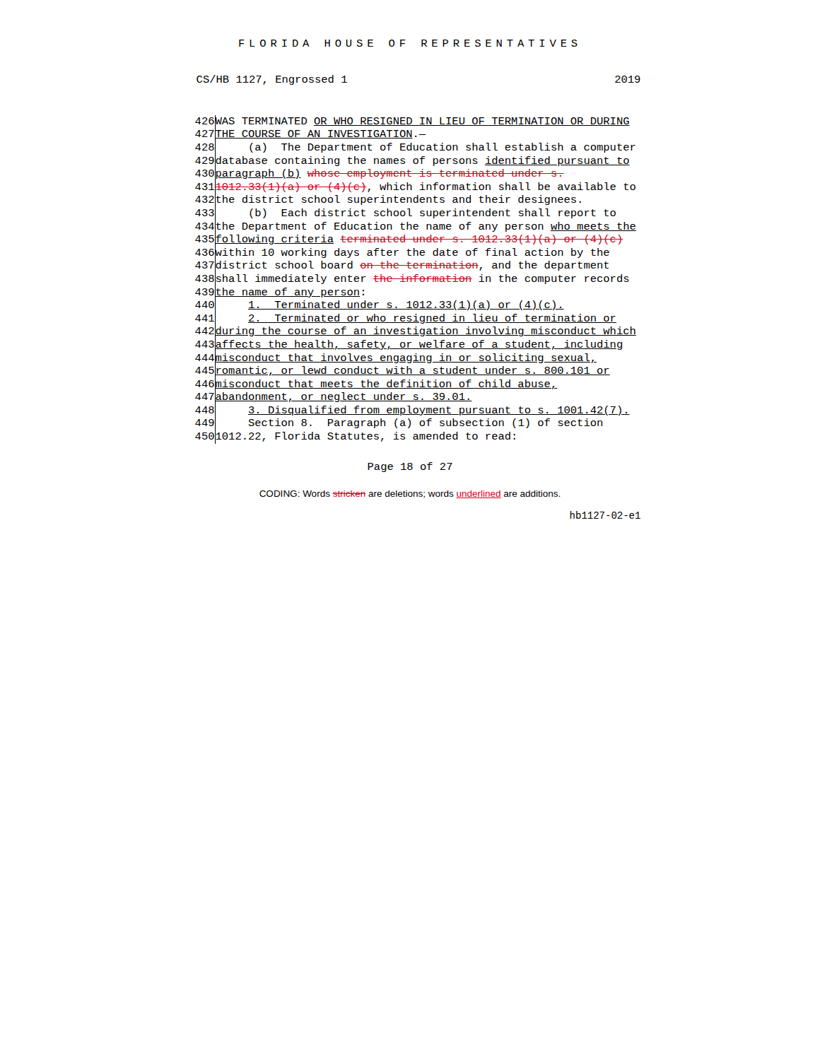FLORIDA HOUSE OF REPRESENTATIVES
CS/HB 1127, Engrossed 1 2019
| 426 | WAS TERMINATED OR WHO RESIGNED IN LIEU OF TERMINATION OR DURING |
| 427 | THE COURSE OF AN INVESTIGATION .— |
| 428 | (a) The Department of Education shall establish a computer |
| 429 | database containing the names of persons identified pursuant to |
| 430 | paragraph (b) whose employment is terminated under s. |
| 431 | 1012.33(1)(a) or (4)(c) , which information shall be available to |
| 432 | the district school superintendents and their designees. |
| 433 | (b) Each district school superintendent shall report to |
| 434 | the Department of Education the name of any person who meets the |
| 435 | following criteria terminated under s. 1012.33(1)(a) or (4)(c) |
| 436 | within 10 working days after the date of final action by the |
| 437 | district school board on the termination , and the department |
| 438 | shall immediately enter the information in the computer records |
| 439 | the name of any person : |
| 440 | 1. Terminated under s. 1012.33(1)(a) or (4)(c). |
| 441 | 2. Terminated or who resigned in lieu of termination or |
| 442 | during the course of an investigation involving misconduct which |
| 443 | affects the health, safety, or welfare of a student, including |
| 444 | misconduct that involves engaging in or soliciting sexual, |
| 445 | romantic, or lewd conduct with a student under s. 800.101 or |
| 446 | misconduct that meets the definition of child abuse, |
| 447 | abandonment, or neglect under s. 39.01. |
| 448 | 3. Disqualified from employment pursuant to s. 1001.42(7). |
| 449 | Section 8. Paragraph (a) of subsection (1) of section |
| 450 | 1012.22, Florida Statutes, is amended to read: |
Page 18 of 27
CODING: Words stricken are deletions; words underlined are additions.
hb1127-02-e1